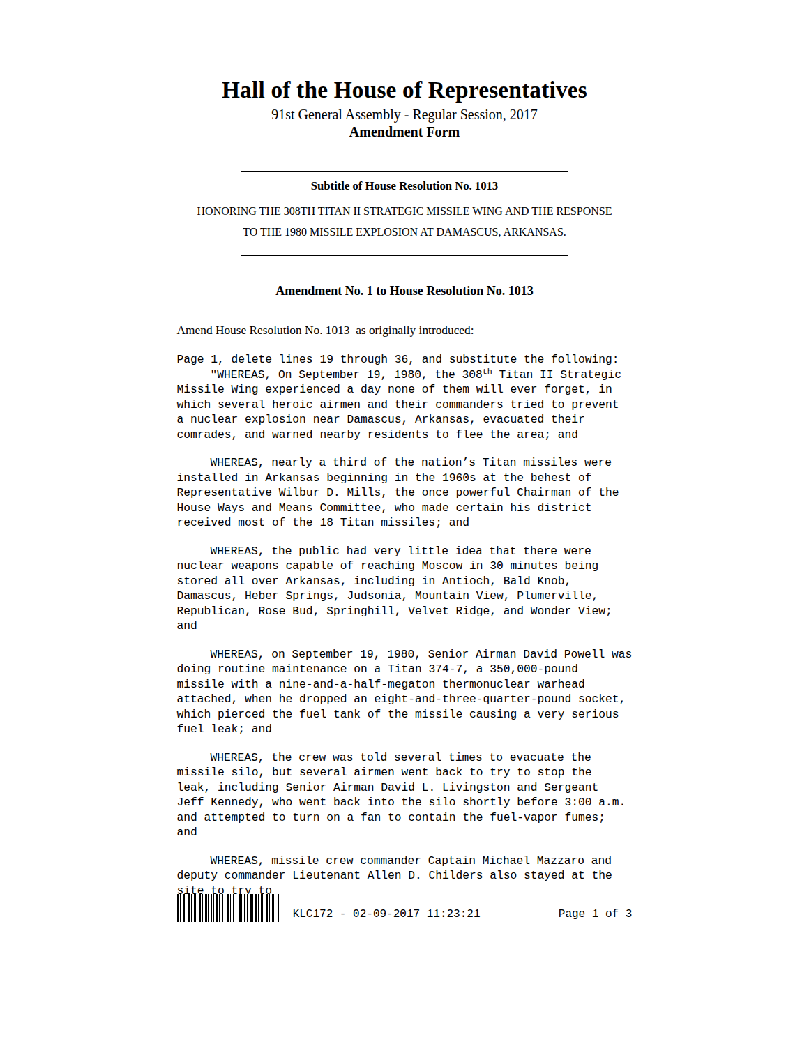Hall of the House of Representatives
91st General Assembly - Regular Session, 2017
Amendment Form
Subtitle of House Resolution No. 1013
Honoring the 308th Titan II Strategic Missile Wing and the response to the 1980 missile explosion at Damascus, Arkansas.
Amendment No. 1 to House Resolution No. 1013
Amend House Resolution No. 1013 as originally introduced:
Page 1, delete lines 19 through 36, and substitute the following:
"WHEREAS, On September 19, 1980, the 308th Titan II Strategic Missile Wing experienced a day none of them will ever forget, in which several heroic airmen and their commanders tried to prevent a nuclear explosion near Damascus, Arkansas, evacuated their comrades, and warned nearby residents to flee the area; and
WHEREAS, nearly a third of the nation’s Titan missiles were installed in Arkansas beginning in the 1960s at the behest of Representative Wilbur D. Mills, the once powerful Chairman of the House Ways and Means Committee, who made certain his district received most of the 18 Titan missiles; and
WHEREAS, the public had very little idea that there were nuclear weapons capable of reaching Moscow in 30 minutes being stored all over Arkansas, including in Antioch, Bald Knob, Damascus, Heber Springs, Judsonia, Mountain View, Plumerville, Republican, Rose Bud, Springhill, Velvet Ridge, and Wonder View; and
WHEREAS, on September 19, 1980, Senior Airman David Powell was doing routine maintenance on a Titan 374-7, a 350,000-pound missile with a nine-and-a-half-megaton thermonuclear warhead attached, when he dropped an eight-and-three-quarter-pound socket, which pierced the fuel tank of the missile causing a very serious fuel leak; and
WHEREAS, the crew was told several times to evacuate the missile silo, but several airmen went back to try to stop the leak, including Senior Airman David L. Livingston and Sergeant Jeff Kennedy, who went back into the silo shortly before 3:00 a.m. and attempted to turn on a fan to contain the fuel-vapor fumes; and
WHEREAS, missile crew commander Captain Michael Mazzaro and deputy commander Lieutenant Allen D. Childers also stayed at the site to try to
KLC172 - 02-09-2017 11:23:21 Page 1 of 3